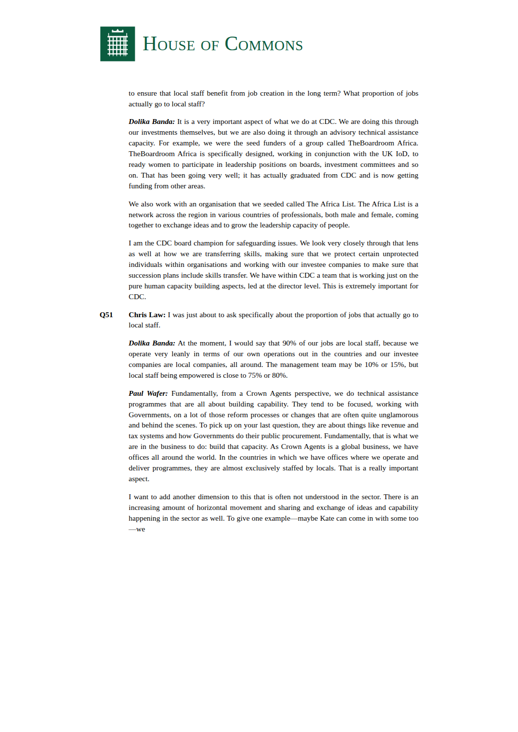House of Commons
to ensure that local staff benefit from job creation in the long term? What proportion of jobs actually go to local staff?
Dolika Banda: It is a very important aspect of what we do at CDC. We are doing this through our investments themselves, but we are also doing it through an advisory technical assistance capacity. For example, we were the seed funders of a group called TheBoardroom Africa. TheBoardroom Africa is specifically designed, working in conjunction with the UK IoD, to ready women to participate in leadership positions on boards, investment committees and so on. That has been going very well; it has actually graduated from CDC and is now getting funding from other areas.
We also work with an organisation that we seeded called The Africa List. The Africa List is a network across the region in various countries of professionals, both male and female, coming together to exchange ideas and to grow the leadership capacity of people.
I am the CDC board champion for safeguarding issues. We look very closely through that lens as well at how we are transferring skills, making sure that we protect certain unprotected individuals within organisations and working with our investee companies to make sure that succession plans include skills transfer. We have within CDC a team that is working just on the pure human capacity building aspects, led at the director level. This is extremely important for CDC.
Q51
Chris Law: I was just about to ask specifically about the proportion of jobs that actually go to local staff.
Dolika Banda: At the moment, I would say that 90% of our jobs are local staff, because we operate very leanly in terms of our own operations out in the countries and our investee companies are local companies, all around. The management team may be 10% or 15%, but local staff being empowered is close to 75% or 80%.
Paul Wafer: Fundamentally, from a Crown Agents perspective, we do technical assistance programmes that are all about building capability. They tend to be focused, working with Governments, on a lot of those reform processes or changes that are often quite unglamorous and behind the scenes. To pick up on your last question, they are about things like revenue and tax systems and how Governments do their public procurement. Fundamentally, that is what we are in the business to do: build that capacity. As Crown Agents is a global business, we have offices all around the world. In the countries in which we have offices where we operate and deliver programmes, they are almost exclusively staffed by locals. That is a really important aspect.
I want to add another dimension to this that is often not understood in the sector. There is an increasing amount of horizontal movement and sharing and exchange of ideas and capability happening in the sector as well. To give one example—maybe Kate can come in with some too—we